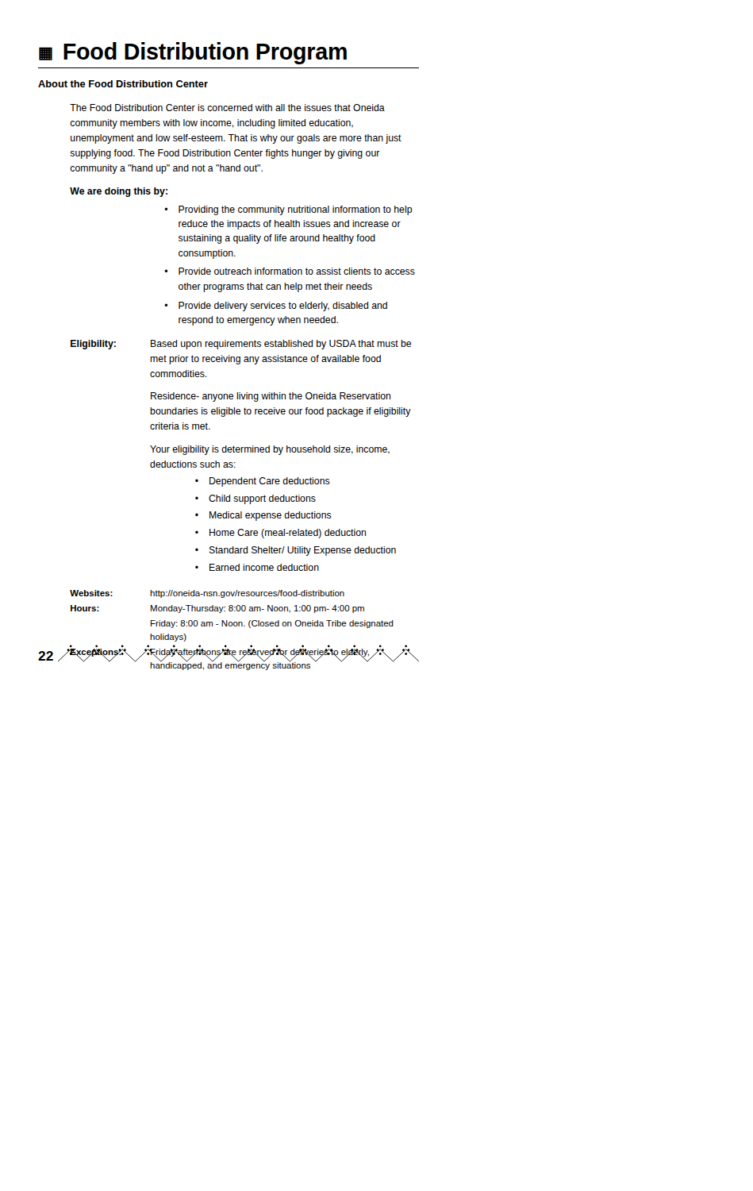▦ Food Distribution Program
About the Food Distribution Center
The Food Distribution Center is concerned with all the issues that Oneida community members with low income, including limited education, unemployment and low self-esteem. That is why our goals are more than just supplying food. The Food Distribution Center fights hunger by giving our community a "hand up" and not a "hand out".
We are doing this by:
Providing the community nutritional information to help reduce the impacts of health issues and increase or sustaining a quality of life around healthy food consumption.
Provide outreach information to assist clients to access other programs that can help met their needs
Provide delivery services to elderly, disabled and respond to emergency when needed.
Eligibility:
Based upon requirements established by USDA that must be met prior to receiving any assistance of available food commodities.
Residence- anyone living within the Oneida Reservation boundaries is eligible to receive our food package if eligibility criteria is met.
Your eligibility is determined by household size, income, deductions such as:
Dependent Care deductions
Child support deductions
Medical expense deductions
Home Care (meal-related) deduction
Standard Shelter/ Utility Expense deduction
Earned income deduction
Websites:
http://oneida-nsn.gov/resources/food-distribution
Hours:
Monday-Thursday: 8:00 am- Noon, 1:00 pm- 4:00 pm
Friday: 8:00 am - Noon. (Closed on Oneida Tribe designated holidays)
Exceptions:
Friday afternoons are reserved for deliveries to elderly, handicapped, and emergency situations
22